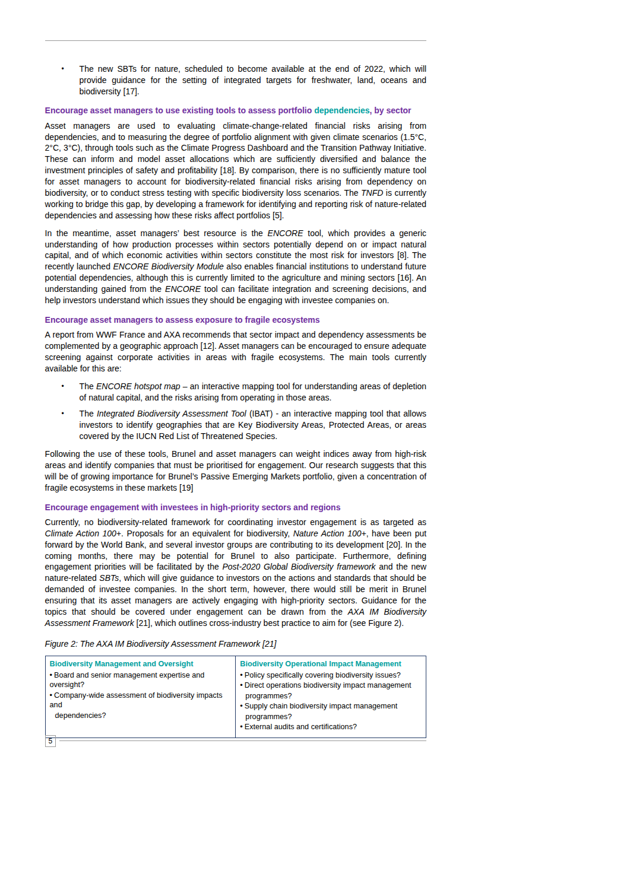•
The new SBTs for nature, scheduled to become available at the end of 2022, which will provide guidance for the setting of integrated targets for freshwater, land, oceans and biodiversity [17].
Encourage asset managers to use existing tools to assess portfolio dependencies, by sector
Asset managers are used to evaluating climate-change-related financial risks arising from dependencies, and to measuring the degree of portfolio alignment with given climate scenarios (1.5°C, 2°C, 3°C), through tools such as the Climate Progress Dashboard and the Transition Pathway Initiative. These can inform and model asset allocations which are sufficiently diversified and balance the investment principles of safety and profitability [18]. By comparison, there is no sufficiently mature tool for asset managers to account for biodiversity-related financial risks arising from dependency on biodiversity, or to conduct stress testing with specific biodiversity loss scenarios. The TNFD is currently working to bridge this gap, by developing a framework for identifying and reporting risk of nature-related dependencies and assessing how these risks affect portfolios [5].
In the meantime, asset managers’ best resource is the ENCORE tool, which provides a generic understanding of how production processes within sectors potentially depend on or impact natural capital, and of which economic activities within sectors constitute the most risk for investors [8]. The recently launched ENCORE Biodiversity Module also enables financial institutions to understand future potential dependencies, although this is currently limited to the agriculture and mining sectors [16]. An understanding gained from the ENCORE tool can facilitate integration and screening decisions, and help investors understand which issues they should be engaging with investee companies on.
Encourage asset managers to assess exposure to fragile ecosystems
A report from WWF France and AXA recommends that sector impact and dependency assessments be complemented by a geographic approach [12]. Asset managers can be encouraged to ensure adequate screening against corporate activities in areas with fragile ecosystems. The main tools currently available for this are:
•
The ENCORE hotspot map – an interactive mapping tool for understanding areas of depletion of natural capital, and the risks arising from operating in those areas.
•
The Integrated Biodiversity Assessment Tool (IBAT) - an interactive mapping tool that allows investors to identify geographies that are Key Biodiversity Areas, Protected Areas, or areas covered by the IUCN Red List of Threatened Species.
Following the use of these tools, Brunel and asset managers can weight indices away from high-risk areas and identify companies that must be prioritised for engagement. Our research suggests that this will be of growing importance for Brunel’s Passive Emerging Markets portfolio, given a concentration of fragile ecosystems in these markets [19]
Encourage engagement with investees in high-priority sectors and regions
Currently, no biodiversity-related framework for coordinating investor engagement is as targeted as Climate Action 100+. Proposals for an equivalent for biodiversity, Nature Action 100+, have been put forward by the World Bank, and several investor groups are contributing to its development [20]. In the coming months, there may be potential for Brunel to also participate. Furthermore, defining engagement priorities will be facilitated by the Post-2020 Global Biodiversity framework and the new nature-related SBTs, which will give guidance to investors on the actions and standards that should be demanded of investee companies. In the short term, however, there would still be merit in Brunel ensuring that its asset managers are actively engaging with high-priority sectors. Guidance for the topics that should be covered under engagement can be drawn from the AXA IM Biodiversity Assessment Framework [21], which outlines cross-industry best practice to aim for (see Figure 2).
Figure 2: The AXA IM Biodiversity Assessment Framework [21]
| Biodiversity Management and Oversight Board and senior management expertise and oversight? Company-wide assessment of biodiversity impacts and dependencies? | Biodiversity Operational Impact Management Policy specifically covering biodiversity issues? Direct operations biodiversity impact management programmes? Supply chain biodiversity impact management programmes? External audits and certifications? |
5